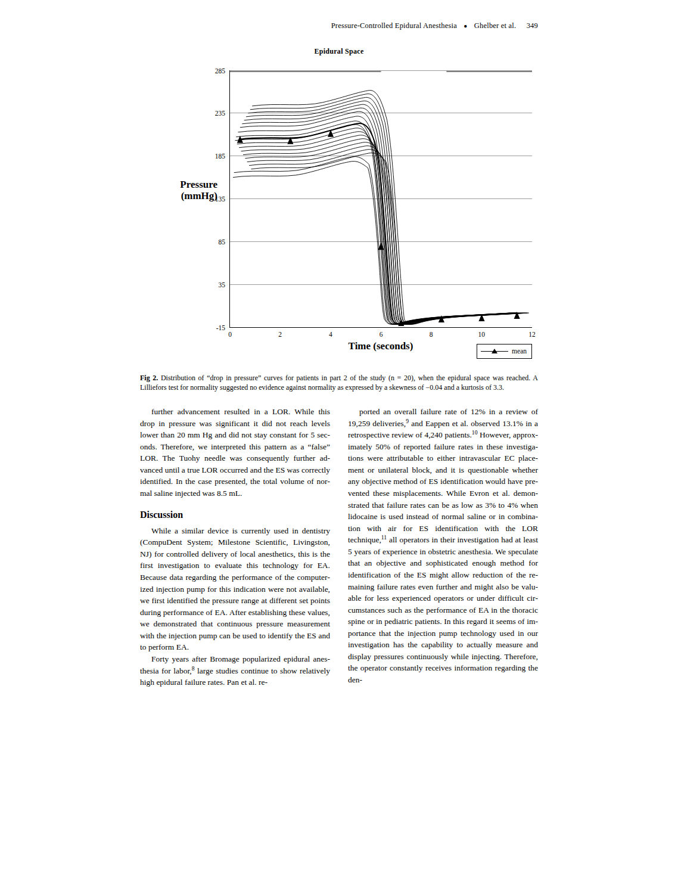Pressure-Controlled Epidural Anesthesia ● Ghelber et al. 349
Epidural Space
Pressure
(mmHg)
285
235
185
135
85
35
-15
0 2 4 6 8 10 12
Time (seconds)
mean
Fig 2. Distribution of “drop in pressure” curves for patients in part 2 of the study (n = 20), when the epidural space was reached. A Lilliefors test for normality suggested no evidence against normality as expressed by a skewness of −0.04 and a kurtosis of 3.3.
further advancement resulted in a LOR. While this drop in pressure was significant it did not reach levels lower than 20 mm Hg and did not stay constant for 5 seconds. Therefore, we interpreted this pattern as a “false” LOR. The Tuohy needle was consequently further advanced until a true LOR occurred and the ES was correctly identified. In the case presented, the total volume of normal saline injected was 8.5 mL.
Discussion
While a similar device is currently used in dentistry (CompuDent System; Milestone Scientific, Livingston, NJ) for controlled delivery of local anesthetics, this is the first investigation to evaluate this technology for EA. Because data regarding the performance of the computerized injection pump for this indication were not available, we first identified the pressure range at different set points during performance of EA. After establishing these values, we demonstrated that continuous pressure measurement with the injection pump can be used to identify the ES and to perform EA.
Forty years after Bromage popularized epidural anesthesia for labor,8 large studies continue to show relatively high epidural failure rates. Pan et al. re-
ported an overall failure rate of 12% in a review of 19,259 deliveries,9 and Eappen et al. observed 13.1% in a retrospective review of 4,240 patients.10 However, approximately 50% of reported failure rates in these investigations were attributable to either intravascular EC placement or unilateral block, and it is questionable whether any objective method of ES identification would have prevented these misplacements. While Evron et al. demonstrated that failure rates can be as low as 3% to 4% when lidocaine is used instead of normal saline or in combination with air for ES identification with the LOR technique,11 all operators in their investigation had at least 5 years of experience in obstetric anesthesia. We speculate that an objective and sophisticated enough method for identification of the ES might allow reduction of the remaining failure rates even further and might also be valuable for less experienced operators or under difficult circumstances such as the performance of EA in the thoracic spine or in pediatric patients. In this regard it seems of importance that the injection pump technology used in our investigation has the capability to actually measure and display pressures continuously while injecting. Therefore, the operator constantly receives information regarding the den-